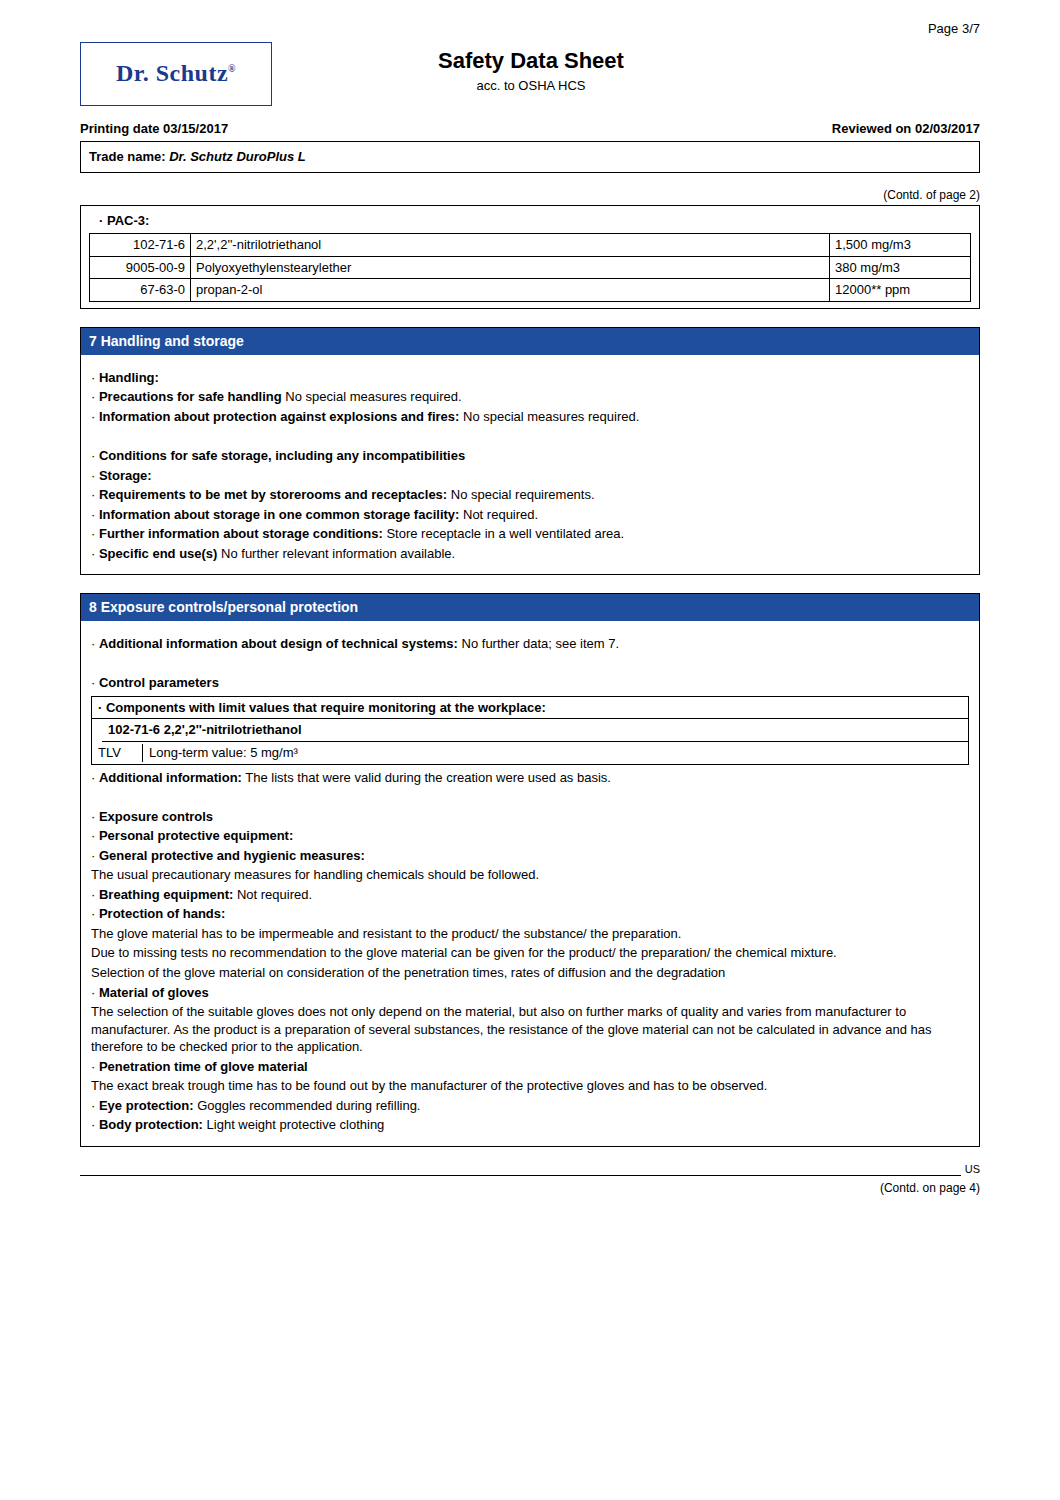Page 3/7
Dr. Schutz®
Safety Data Sheet
acc. to OSHA HCS
Printing date 03/15/2017 Reviewed on 02/03/2017
Trade name: Dr. Schutz DuroPlus L
(Contd. of page 2)
· PAC-3:
| 102-71-6 | 2,2',2''-nitrilotriethanol | 1,500 mg/m3 |
| 9005-00-9 | Polyoxyethylenstearylether | 380 mg/m3 |
| 67-63-0 | propan-2-ol | 12000** ppm |
7 Handling and storage
· Handling:
· Precautions for safe handling No special measures required.
· Information about protection against explosions and fires: No special measures required.
· Conditions for safe storage, including any incompatibilities
· Storage:
· Requirements to be met by storerooms and receptacles: No special requirements.
· Information about storage in one common storage facility: Not required.
· Further information about storage conditions: Store receptacle in a well ventilated area.
· Specific end use(s) No further relevant information available.
8 Exposure controls/personal protection
· Additional information about design of technical systems: No further data; see item 7.
· Control parameters
· Components with limit values that require monitoring at the workplace:
102-71-6 2,2',2''-nitrilotriethanol
TLV Long-term value: 5 mg/m³
· Additional information: The lists that were valid during the creation were used as basis.
· Exposure controls
· Personal protective equipment:
· General protective and hygienic measures:
The usual precautionary measures for handling chemicals should be followed.
· Breathing equipment: Not required.
· Protection of hands:
The glove material has to be impermeable and resistant to the product/ the substance/ the preparation.
Due to missing tests no recommendation to the glove material can be given for the product/ the preparation/ the chemical mixture.
Selection of the glove material on consideration of the penetration times, rates of diffusion and the degradation
· Material of gloves
The selection of the suitable gloves does not only depend on the material, but also on further marks of quality and varies from manufacturer to manufacturer. As the product is a preparation of several substances, the resistance of the glove material can not be calculated in advance and has therefore to be checked prior to the application.
· Penetration time of glove material
The exact break trough time has to be found out by the manufacturer of the protective gloves and has to be observed.
· Eye protection: Goggles recommended during refilling.
· Body protection: Light weight protective clothing
US
(Contd. on page 4)